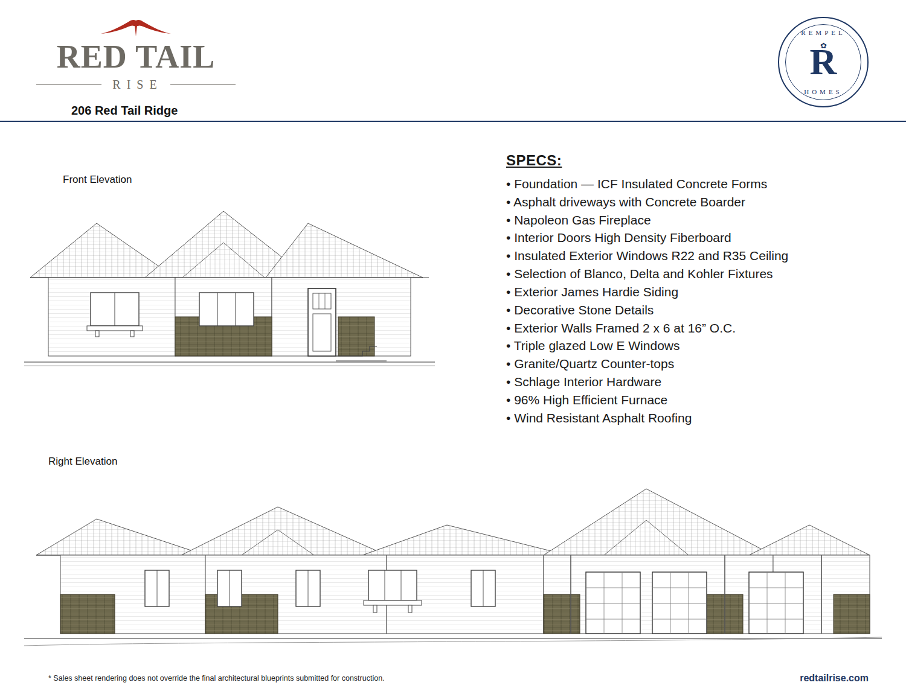RED TAIL
RISE
206 Red Tail Ridge
REMPEL
✿
R
HOMES
SPECS:
Foundation — ICF Insulated Concrete Forms
Asphalt driveways with Concrete Boarder
Napoleon Gas Fireplace
Interior Doors High Density Fiberboard
Insulated Exterior Windows R22 and R35 Ceiling
Selection of Blanco, Delta and Kohler Fixtures
Exterior James Hardie Siding
Decorative Stone Details
Exterior Walls Framed 2 x 6 at 16” O.C.
Triple glazed Low E Windows
Granite/Quartz Counter-tops
Schlage Interior Hardware
96% High Efficient Furnace
Wind Resistant Asphalt Roofing
Front Elevation
Right Elevation
* Sales sheet rendering does not override the final architectural blueprints submitted for construction.
redtailrise.com